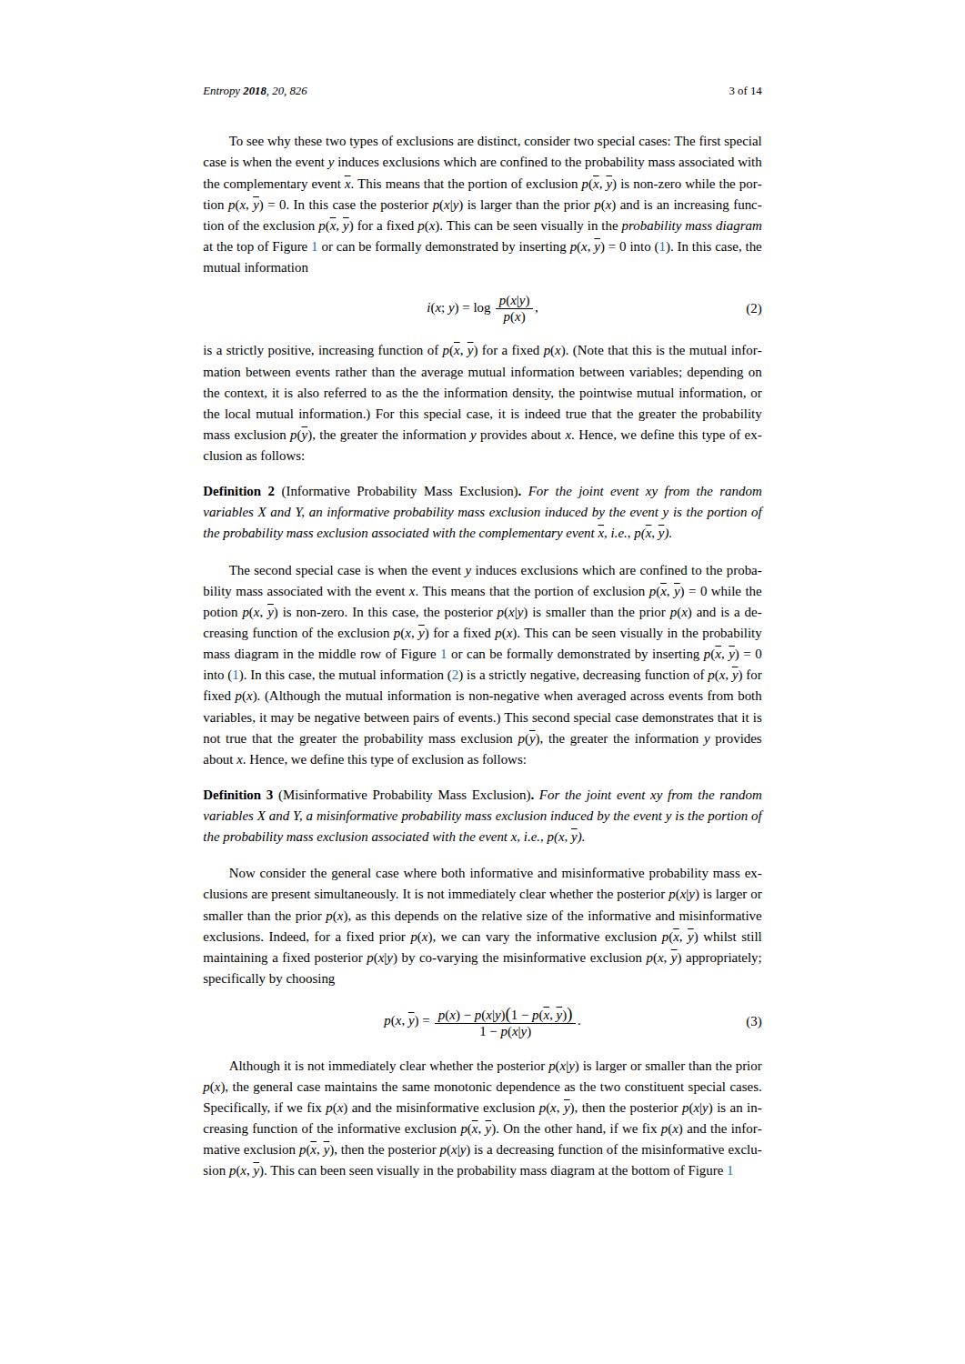Entropy 2018, 20, 826 3 of 14
To see why these two types of exclusions are distinct, consider two special cases: The first special case is when the event y induces exclusions which are confined to the probability mass associated with the complementary event x. This means that the portion of exclusion p(x, y) is non-zero while the portion p(x, y) = 0. In this case the posterior p(x|y) is larger than the prior p(x) and is an increasing function of the exclusion p(x, y) for a fixed p(x). This can be seen visually in the probability mass diagram at the top of Figure 1 or can be formally demonstrated by inserting p(x, y) = 0 into (1). In this case, the mutual information
i(x; y) = log p(x|y) p(x), (2)
is a strictly positive, increasing function of p(x, y) for a fixed p(x). (Note that this is the mutual information between events rather than the average mutual information between variables; depending on the context, it is also referred to as the the information density, the pointwise mutual information, or the local mutual information.) For this special case, it is indeed true that the greater the probability mass exclusion p(y), the greater the information y provides about x. Hence, we define this type of exclusion as follows:
Definition 2 (Informative Probability Mass Exclusion). For the joint event xy from the random variables X and Y, an informative probability mass exclusion induced by the event y is the portion of the probability mass exclusion associated with the complementary event x, i.e., p(x, y).
The second special case is when the event y induces exclusions which are confined to the probability mass associated with the event x. This means that the portion of exclusion p(x, y) = 0 while the potion p(x, y) is non-zero. In this case, the posterior p(x|y) is smaller than the prior p(x) and is a decreasing function of the exclusion p(x, y) for a fixed p(x). This can be seen visually in the probability mass diagram in the middle row of Figure 1 or can be formally demonstrated by inserting p(x, y) = 0 into (1). In this case, the mutual information (2) is a strictly negative, decreasing function of p(x, y) for fixed p(x). (Although the mutual information is non-negative when averaged across events from both variables, it may be negative between pairs of events.) This second special case demonstrates that it is not true that the greater the probability mass exclusion p(y), the greater the information y provides about x. Hence, we define this type of exclusion as follows:
Definition 3 (Misinformative Probability Mass Exclusion). For the joint event xy from the random variables X and Y, a misinformative probability mass exclusion induced by the event y is the portion of the probability mass exclusion associated with the event x, i.e., p(x, y).
Now consider the general case where both informative and misinformative probability mass exclusions are present simultaneously. It is not immediately clear whether the posterior p(x|y) is larger or smaller than the prior p(x), as this depends on the relative size of the informative and misinformative exclusions. Indeed, for a fixed prior p(x), we can vary the informative exclusion p(x, y) whilst still maintaining a fixed posterior p(x|y) by co-varying the misinformative exclusion p(x, y) appropriately; specifically by choosing
p(x, y) = p(x) − p(x|y)(1 − p(x, y)) 1 − p(x|y). (3)
Although it is not immediately clear whether the posterior p(x|y) is larger or smaller than the prior p(x), the general case maintains the same monotonic dependence as the two constituent special cases. Specifically, if we fix p(x) and the misinformative exclusion p(x, y), then the posterior p(x|y) is an increasing function of the informative exclusion p(x, y). On the other hand, if we fix p(x) and the informative exclusion p(x, y), then the posterior p(x|y) is a decreasing function of the misinformative exclusion p(x, y). This can been seen visually in the probability mass diagram at the bottom of Figure 1